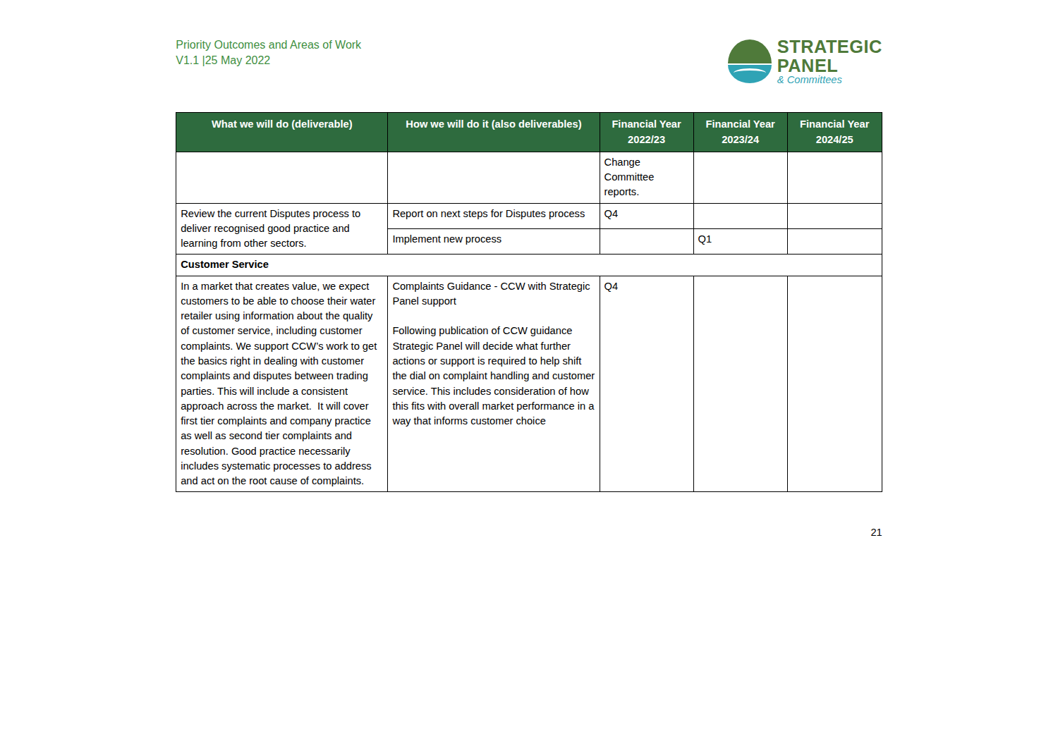Priority Outcomes and Areas of Work
V1.1 |25 May 2022
STRATEGIC
PANEL
& Committees
| What we will do (deliverable) | How we will do it (also deliverables) | Financial Year 2022/23 | Financial Year 2023/24 | Financial Year 2024/25 |
| --- | --- | --- | --- | --- |
| | | Change Committee reports. | | |
| Review the current Disputes process to deliver recognised good practice and learning from other sectors. | Report on next steps for Disputes process | Q4 | | |
| Implement new process | | Q1 | |
| Customer Service |
| In a market that creates value, we expect customers to be able to choose their water retailer using information about the quality of customer service, including customer complaints. We support CCW’s work to get the basics right in dealing with customer complaints and disputes between trading parties. This will include a consistent approach across the market. It will cover first tier complaints and company practice as well as second tier complaints and resolution. Good practice necessarily includes systematic processes to address and act on the root cause of complaints. | Complaints Guidance - CCW with Strategic Panel support Following publication of CCW guidance Strategic Panel will decide what further actions or support is required to help shift the dial on complaint handling and customer service. This includes consideration of how this fits with overall market performance in a way that informs customer choice | Q4 | | |
21